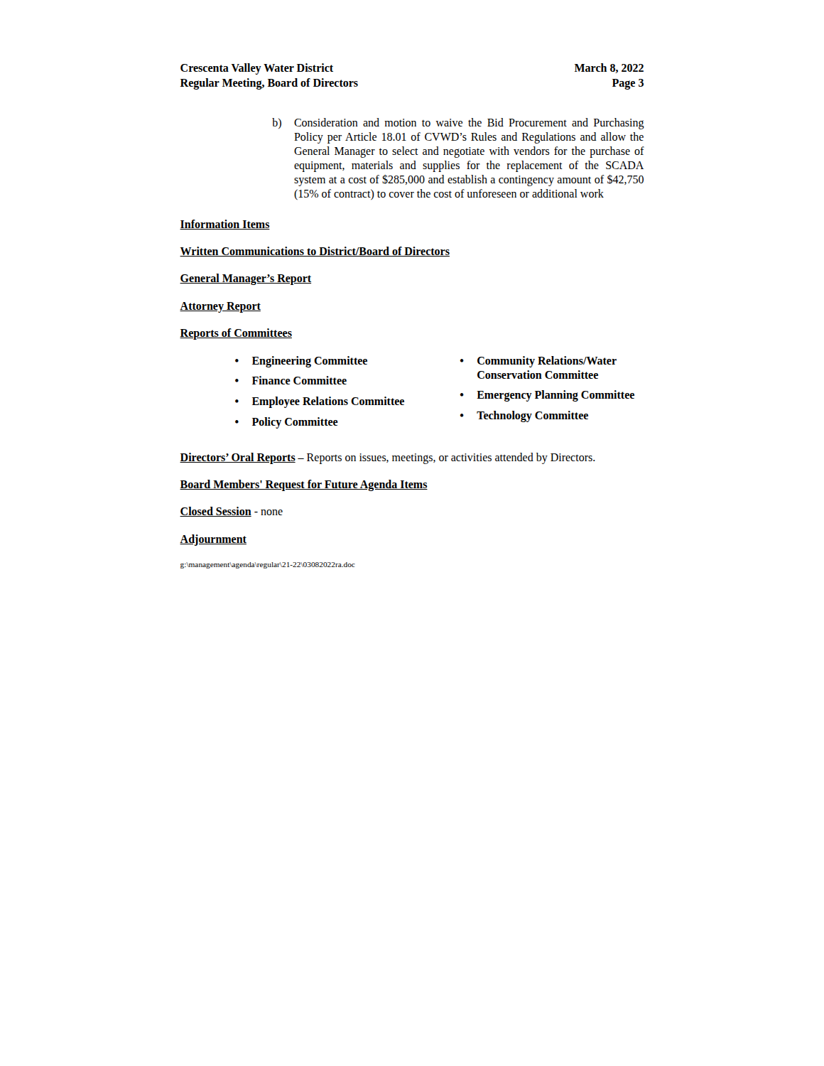Crescenta Valley Water District
Regular Meeting, Board of Directors
March 8, 2022
Page 3
b) Consideration and motion to waive the Bid Procurement and Purchasing Policy per Article 18.01 of CVWD’s Rules and Regulations and allow the General Manager to select and negotiate with vendors for the purchase of equipment, materials and supplies for the replacement of the SCADA system at a cost of $285,000 and establish a contingency amount of $42,750 (15% of contract) to cover the cost of unforeseen or additional work
Information Items
Written Communications to District/Board of Directors
General Manager’s Report
Attorney Report
Reports of Committees
Engineering Committee
Finance Committee
Employee Relations Committee
Policy Committee
Community Relations/Water Conservation Committee
Emergency Planning Committee
Technology Committee
Directors’ Oral Reports – Reports on issues, meetings, or activities attended by Directors.
Board Members' Request for Future Agenda Items
Closed Session - none
Adjournment
g:\management\agenda\regular\21-22\03082022ra.doc